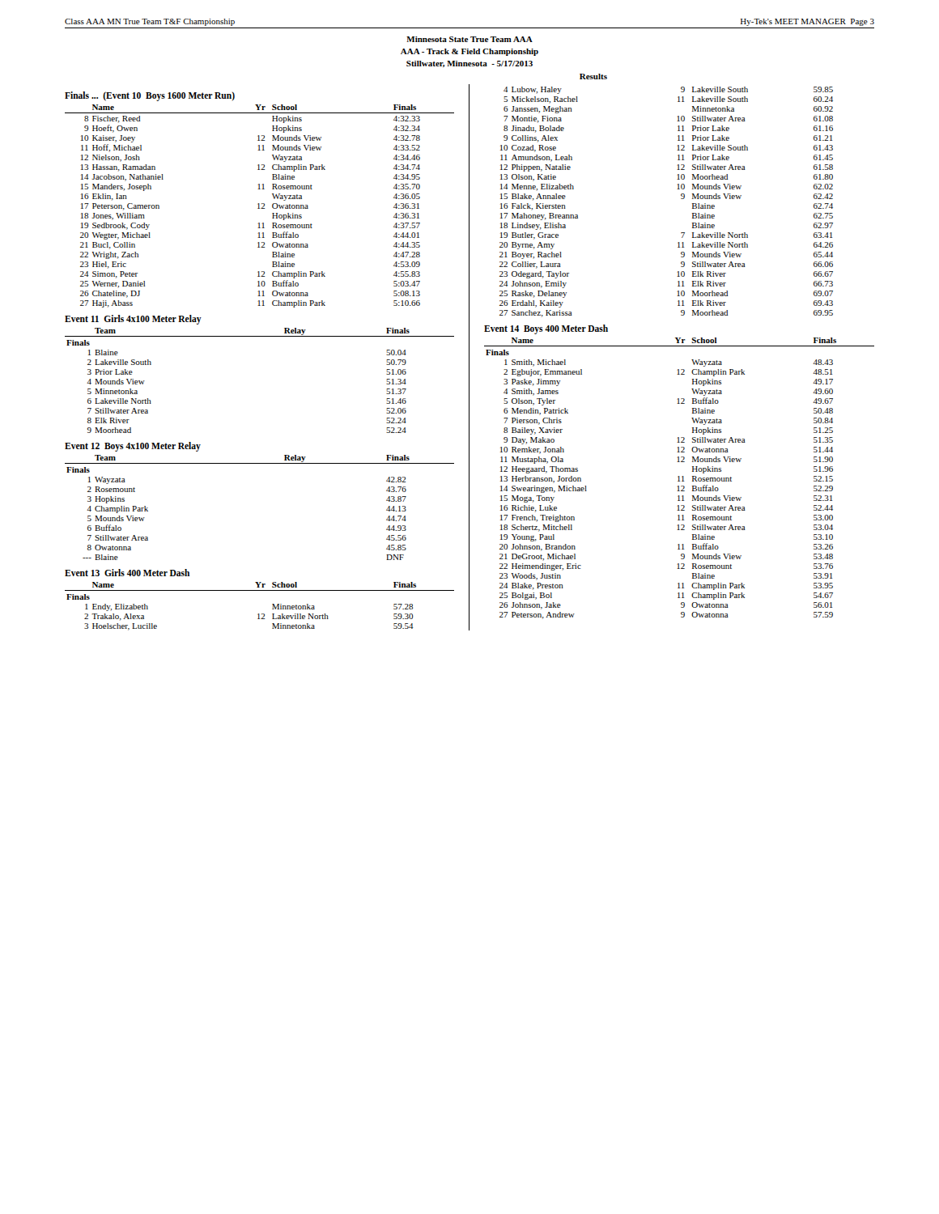Class AAA MN True Team T&F Championship Hy-Tek's MEET MANAGER Page 3
Minnesota State True Team AAA
AAA - Track & Field Championship
Stillwater, Minnesota - 5/17/2013
Results
Finals ... (Event 10 Boys 1600 Meter Run)
| | Name | Yr | School | Finals |
| --- | --- | --- | --- | --- |
| 8 | Fischer, Reed | | Hopkins | 4:32.33 |
| 9 | Hoeft, Owen | | Hopkins | 4:32.34 |
| 10 | Kaiser, Joey | 12 | Mounds View | 4:32.78 |
| 11 | Hoff, Michael | 11 | Mounds View | 4:33.52 |
| 12 | Nielson, Josh | | Wayzata | 4:34.46 |
| 13 | Hassan, Ramadan | 12 | Champlin Park | 4:34.74 |
| 14 | Jacobson, Nathaniel | | Blaine | 4:34.95 |
| 15 | Manders, Joseph | 11 | Rosemount | 4:35.70 |
| 16 | Eklin, Ian | | Wayzata | 4:36.05 |
| 17 | Peterson, Cameron | 12 | Owatonna | 4:36.31 |
| 18 | Jones, William | | Hopkins | 4:36.31 |
| 19 | Sedbrook, Cody | 11 | Rosemount | 4:37.57 |
| 20 | Wegter, Michael | 11 | Buffalo | 4:44.01 |
| 21 | Bucl, Collin | 12 | Owatonna | 4:44.35 |
| 22 | Wright, Zach | | Blaine | 4:47.28 |
| 23 | Hiel, Eric | | Blaine | 4:53.09 |
| 24 | Simon, Peter | 12 | Champlin Park | 4:55.83 |
| 25 | Werner, Daniel | 10 | Buffalo | 5:03.47 |
| 26 | Chateline, DJ | 11 | Owatonna | 5:08.13 |
| 27 | Haji, Abass | 11 | Champlin Park | 5:10.66 |
Event 11 Girls 4x100 Meter Relay
| | Team | Relay | Finals |
| --- | --- | --- | --- |
| Finals |
| 1 | Blaine | | 50.04 |
| 2 | Lakeville South | | 50.79 |
| 3 | Prior Lake | | 51.06 |
| 4 | Mounds View | | 51.34 |
| 5 | Minnetonka | | 51.37 |
| 6 | Lakeville North | | 51.46 |
| 7 | Stillwater Area | | 52.06 |
| 8 | Elk River | | 52.24 |
| 9 | Moorhead | | 52.24 |
Event 12 Boys 4x100 Meter Relay
| | Team | Relay | Finals |
| --- | --- | --- | --- |
| Finals |
| 1 | Wayzata | | 42.82 |
| 2 | Rosemount | | 43.76 |
| 3 | Hopkins | | 43.87 |
| 4 | Champlin Park | | 44.13 |
| 5 | Mounds View | | 44.74 |
| 6 | Buffalo | | 44.93 |
| 7 | Stillwater Area | | 45.56 |
| 8 | Owatonna | | 45.85 |
| --- | Blaine | | DNF |
Event 13 Girls 400 Meter Dash
| | Name | Yr | School | Finals |
| --- | --- | --- | --- | --- |
| Finals |
| 1 | Endy, Elizabeth | | Minnetonka | 57.28 |
| 2 | Trakalo, Alexa | 12 | Lakeville North | 59.30 |
| 3 | Hoelscher, Lucille | | Minnetonka | 59.54 |
| 4 | Lubow, Haley | 9 | Lakeville South | 59.85 |
| 5 | Mickelson, Rachel | 11 | Lakeville South | 60.24 |
| 6 | Janssen, Meghan | | Minnetonka | 60.92 |
| 7 | Montie, Fiona | 10 | Stillwater Area | 61.08 |
| 8 | Jinadu, Bolade | 11 | Prior Lake | 61.16 |
| 9 | Collins, Alex | 11 | Prior Lake | 61.21 |
| 10 | Cozad, Rose | 12 | Lakeville South | 61.43 |
| 11 | Amundson, Leah | 11 | Prior Lake | 61.45 |
| 12 | Phippen, Natalie | 12 | Stillwater Area | 61.58 |
| 13 | Olson, Katie | 10 | Moorhead | 61.80 |
| 14 | Menne, Elizabeth | 10 | Mounds View | 62.02 |
| 15 | Blake, Annalee | 9 | Mounds View | 62.42 |
| 16 | Falck, Kiersten | | Blaine | 62.74 |
| 17 | Mahoney, Breanna | | Blaine | 62.75 |
| 18 | Lindsey, Elisha | | Blaine | 62.97 |
| 19 | Butler, Grace | 7 | Lakeville North | 63.41 |
| 20 | Byrne, Amy | 11 | Lakeville North | 64.26 |
| 21 | Boyer, Rachel | 9 | Mounds View | 65.44 |
| 22 | Collier, Laura | 9 | Stillwater Area | 66.06 |
| 23 | Odegard, Taylor | 10 | Elk River | 66.67 |
| 24 | Johnson, Emily | 11 | Elk River | 66.73 |
| 25 | Raske, Delaney | 10 | Moorhead | 69.07 |
| 26 | Erdahl, Kailey | 11 | Elk River | 69.43 |
| 27 | Sanchez, Karissa | 9 | Moorhead | 69.95 |
Event 14 Boys 400 Meter Dash
| | Name | Yr | School | Finals |
| --- | --- | --- | --- | --- |
| Finals |
| 1 | Smith, Michael | | Wayzata | 48.43 |
| 2 | Egbujor, Emmaneul | 12 | Champlin Park | 48.51 |
| 3 | Paske, Jimmy | | Hopkins | 49.17 |
| 4 | Smith, James | | Wayzata | 49.60 |
| 5 | Olson, Tyler | 12 | Buffalo | 49.67 |
| 6 | Mendin, Patrick | | Blaine | 50.48 |
| 7 | Pierson, Chris | | Wayzata | 50.84 |
| 8 | Bailey, Xavier | | Hopkins | 51.25 |
| 9 | Day, Makao | 12 | Stillwater Area | 51.35 |
| 10 | Remker, Jonah | 12 | Owatonna | 51.44 |
| 11 | Mustapha, Ola | 12 | Mounds View | 51.90 |
| 12 | Heegaard, Thomas | | Hopkins | 51.96 |
| 13 | Herbranson, Jordon | 11 | Rosemount | 52.15 |
| 14 | Swearingen, Michael | 12 | Buffalo | 52.29 |
| 15 | Moga, Tony | 11 | Mounds View | 52.31 |
| 16 | Richie, Luke | 12 | Stillwater Area | 52.44 |
| 17 | French, Treighton | 11 | Rosemount | 53.00 |
| 18 | Schertz, Mitchell | 12 | Stillwater Area | 53.04 |
| 19 | Young, Paul | | Blaine | 53.10 |
| 20 | Johnson, Brandon | 11 | Buffalo | 53.26 |
| 21 | DeGroot, Michael | 9 | Mounds View | 53.48 |
| 22 | Heimendinger, Eric | 12 | Rosemount | 53.76 |
| 23 | Woods, Justin | | Blaine | 53.91 |
| 24 | Blake, Preston | 11 | Champlin Park | 53.95 |
| 25 | Bolgai, Bol | 11 | Champlin Park | 54.67 |
| 26 | Johnson, Jake | 9 | Owatonna | 56.01 |
| 27 | Peterson, Andrew | 9 | Owatonna | 57.59 |